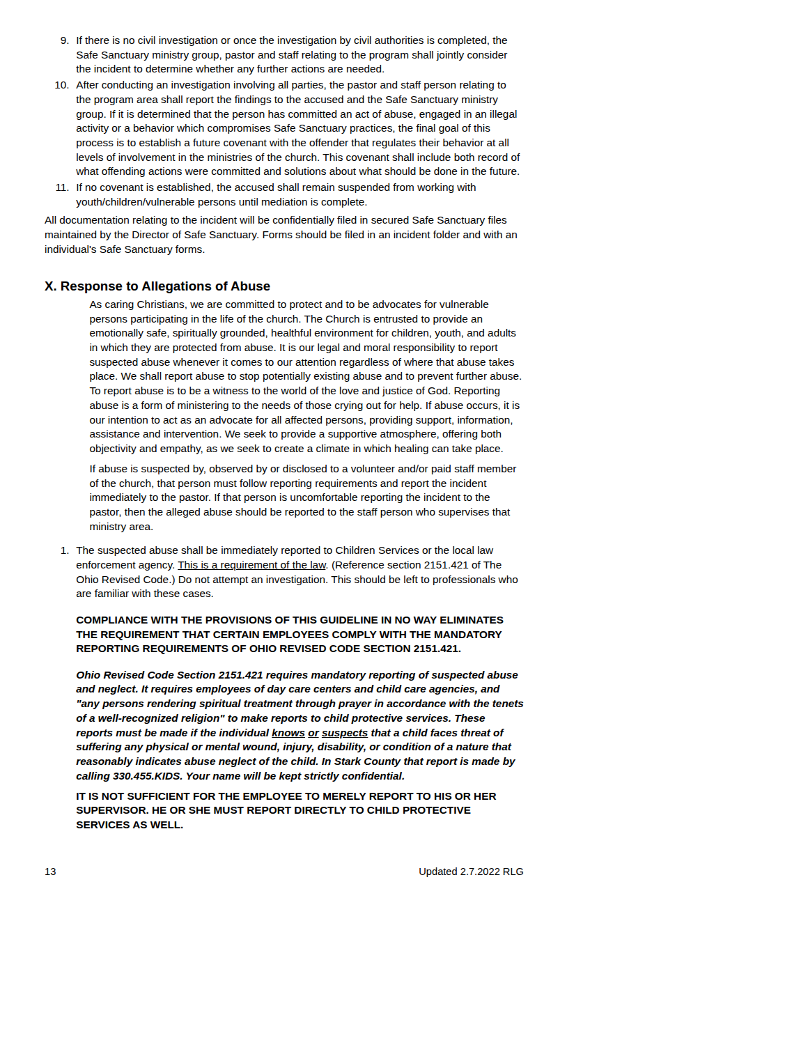If there is no civil investigation or once the investigation by civil authorities is completed, the Safe Sanctuary ministry group, pastor and staff relating to the program shall jointly consider the incident to determine whether any further actions are needed.
After conducting an investigation involving all parties, the pastor and staff person relating to the program area shall report the findings to the accused and the Safe Sanctuary ministry group. If it is determined that the person has committed an act of abuse, engaged in an illegal activity or a behavior which compromises Safe Sanctuary practices, the final goal of this process is to establish a future covenant with the offender that regulates their behavior at all levels of involvement in the ministries of the church. This covenant shall include both record of what offending actions were committed and solutions about what should be done in the future.
If no covenant is established, the accused shall remain suspended from working with youth/children/vulnerable persons until mediation is complete.
All documentation relating to the incident will be confidentially filed in secured Safe Sanctuary files maintained by the Director of Safe Sanctuary. Forms should be filed in an incident folder and with an individual's Safe Sanctuary forms.
X. Response to Allegations of Abuse
As caring Christians, we are committed to protect and to be advocates for vulnerable persons participating in the life of the church. The Church is entrusted to provide an emotionally safe, spiritually grounded, healthful environment for children, youth, and adults in which they are protected from abuse. It is our legal and moral responsibility to report suspected abuse whenever it comes to our attention regardless of where that abuse takes place. We shall report abuse to stop potentially existing abuse and to prevent further abuse. To report abuse is to be a witness to the world of the love and justice of God. Reporting abuse is a form of ministering to the needs of those crying out for help. If abuse occurs, it is our intention to act as an advocate for all affected persons, providing support, information, assistance and intervention. We seek to provide a supportive atmosphere, offering both objectivity and empathy, as we seek to create a climate in which healing can take place.
If abuse is suspected by, observed by or disclosed to a volunteer and/or paid staff member of the church, that person must follow reporting requirements and report the incident immediately to the pastor. If that person is uncomfortable reporting the incident to the pastor, then the alleged abuse should be reported to the staff person who supervises that ministry area.
The suspected abuse shall be immediately reported to Children Services or the local law enforcement agency. This is a requirement of the law. (Reference section 2151.421 of The Ohio Revised Code.) Do not attempt an investigation. This should be left to professionals who are familiar with these cases.
COMPLIANCE WITH THE PROVISIONS OF THIS GUIDELINE IN NO WAY ELIMINATES THE REQUIREMENT THAT CERTAIN EMPLOYEES COMPLY WITH THE MANDATORY REPORTING REQUIREMENTS OF OHIO REVISED CODE SECTION 2151.421.
Ohio Revised Code Section 2151.421 requires mandatory reporting of suspected abuse and neglect. It requires employees of day care centers and child care agencies, and "any persons rendering spiritual treatment through prayer in accordance with the tenets of a well-recognized religion" to make reports to child protective services. These reports must be made if the individual knows or suspects that a child faces threat of suffering any physical or mental wound, injury, disability, or condition of a nature that reasonably indicates abuse neglect of the child. In Stark County that report is made by calling 330.455.KIDS. Your name will be kept strictly confidential.
IT IS NOT SUFFICIENT FOR THE EMPLOYEE TO MERELY REPORT TO HIS OR HER SUPERVISOR. HE OR SHE MUST REPORT DIRECTLY TO CHILD PROTECTIVE SERVICES AS WELL.
13 Updated 2.7.2022 RLG